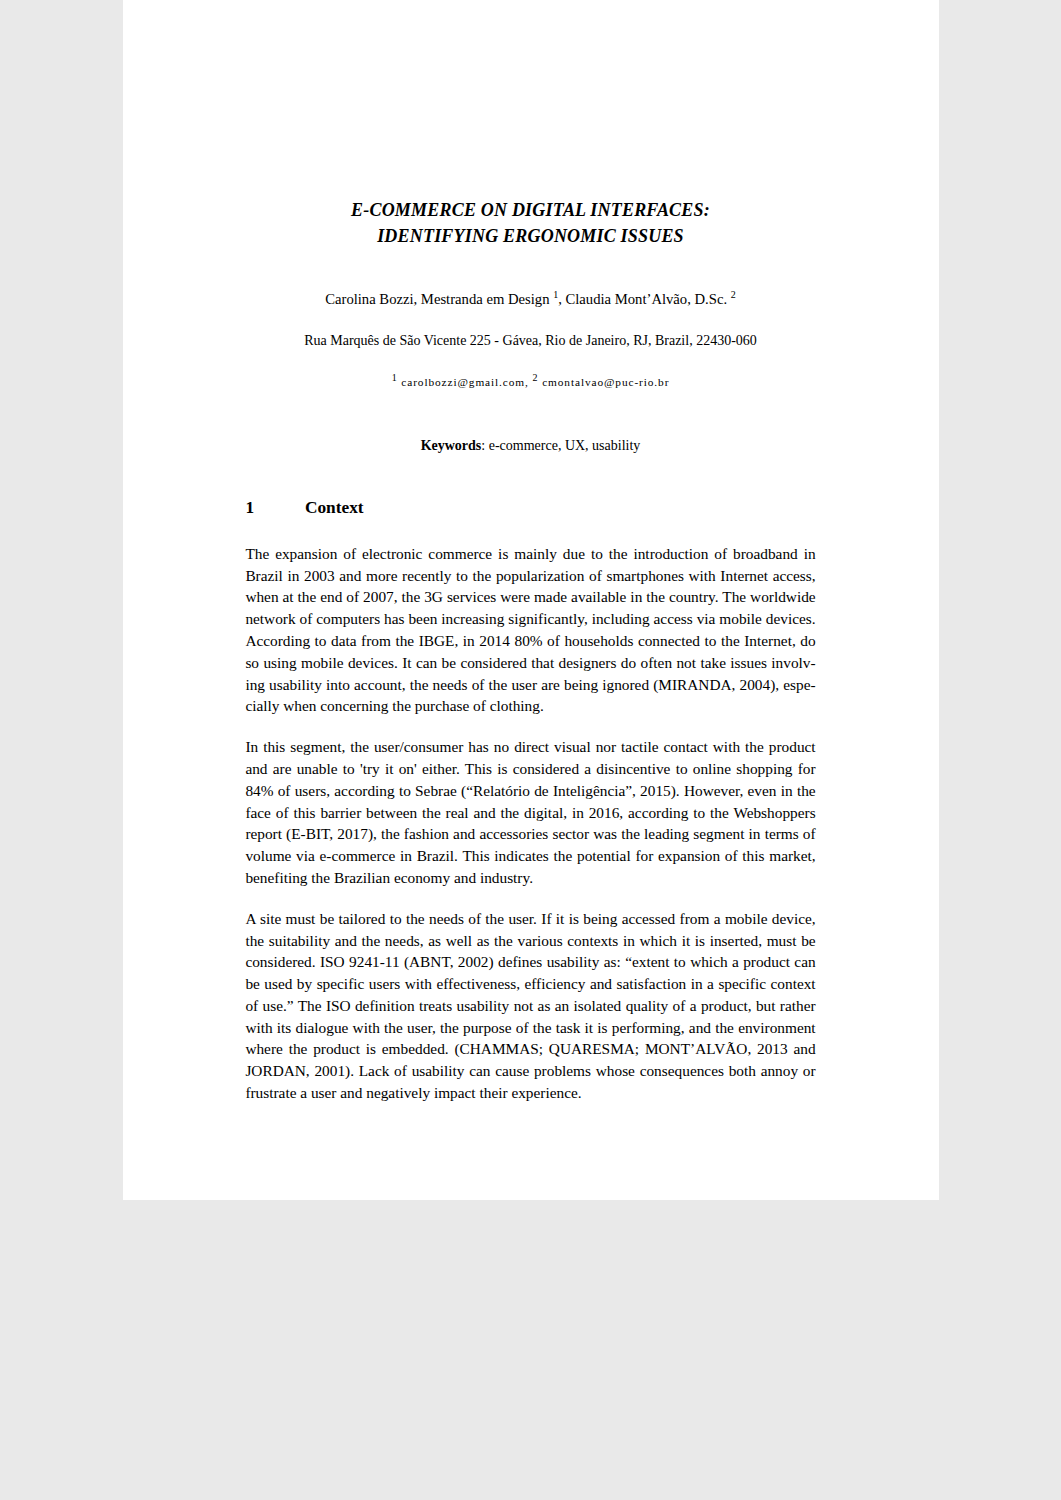E-COMMERCE ON DIGITAL INTERFACES:
IDENTIFYING ERGONOMIC ISSUES
Carolina Bozzi, Mestranda em Design 1, Claudia Mont’Alvão, D.Sc. 2
Rua Marquês de São Vicente 225 - Gávea, Rio de Janeiro, RJ, Brazil, 22430-060
1 carolbozzi@gmail.com, 2 cmontalvao@puc-rio.br
Keywords: e-commerce, UX, usability
1 Context
The expansion of electronic commerce is mainly due to the introduction of broadband in Brazil in 2003 and more recently to the popularization of smartphones with Internet access, when at the end of 2007, the 3G services were made available in the country. The worldwide network of computers has been increasing significantly, including access via mobile devices. According to data from the IBGE, in 2014 80% of households connected to the Internet, do so using mobile devices. It can be considered that designers do often not take issues involving usability into account, the needs of the user are being ignored (MIRANDA, 2004), especially when concerning the purchase of clothing.
In this segment, the user/consumer has no direct visual nor tactile contact with the product and are unable to 'try it on' either. This is considered a disincentive to online shopping for 84% of users, according to Sebrae (“Relatório de Inteligência”, 2015). However, even in the face of this barrier between the real and the digital, in 2016, according to the Webshoppers report (E-BIT, 2017), the fashion and accessories sector was the leading segment in terms of volume via e-commerce in Brazil. This indicates the potential for expansion of this market, benefiting the Brazilian economy and industry.
A site must be tailored to the needs of the user. If it is being accessed from a mobile device, the suitability and the needs, as well as the various contexts in which it is inserted, must be considered. ISO 9241-11 (ABNT, 2002) defines usability as: “extent to which a product can be used by specific users with effectiveness, efficiency and satisfaction in a specific context of use.” The ISO definition treats usability not as an isolated quality of a product, but rather with its dialogue with the user, the purpose of the task it is performing, and the environment where the product is embedded. (CHAMMAS; QUARESMA; MONT’ALVÃO, 2013 and JORDAN, 2001). Lack of usability can cause problems whose consequences both annoy or frustrate a user and negatively impact their experience.